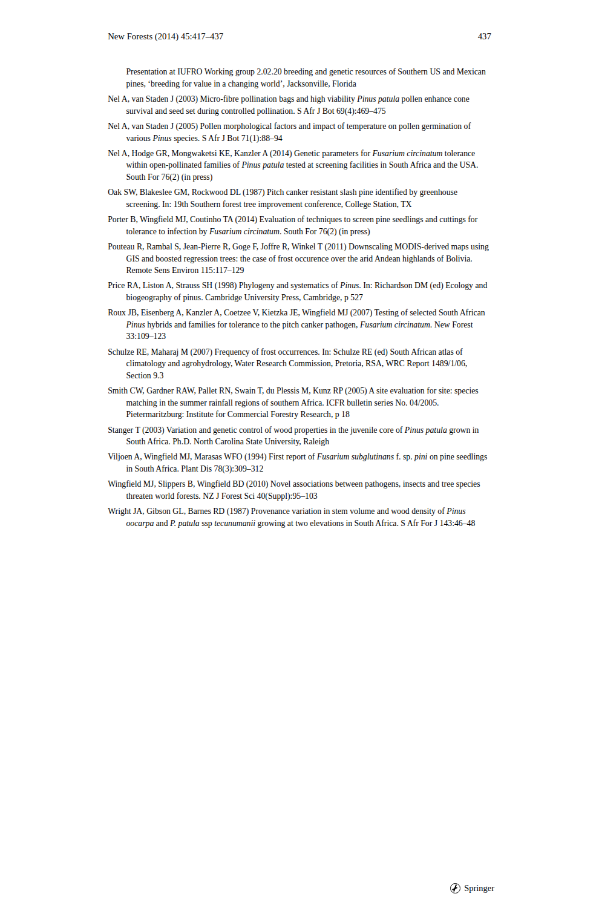New Forests (2014) 45:417–437 437
Presentation at IUFRO Working group 2.02.20 breeding and genetic resources of Southern US and Mexican pines, ‘breeding for value in a changing world’, Jacksonville, Florida
Nel A, van Staden J (2003) Micro-fibre pollination bags and high viability Pinus patula pollen enhance cone survival and seed set during controlled pollination. S Afr J Bot 69(4):469–475
Nel A, van Staden J (2005) Pollen morphological factors and impact of temperature on pollen germination of various Pinus species. S Afr J Bot 71(1):88–94
Nel A, Hodge GR, Mongwaketsi KE, Kanzler A (2014) Genetic parameters for Fusarium circinatum tolerance within open-pollinated families of Pinus patula tested at screening facilities in South Africa and the USA. South For 76(2) (in press)
Oak SW, Blakeslee GM, Rockwood DL (1987) Pitch canker resistant slash pine identified by greenhouse screening. In: 19th Southern forest tree improvement conference, College Station, TX
Porter B, Wingfield MJ, Coutinho TA (2014) Evaluation of techniques to screen pine seedlings and cuttings for tolerance to infection by Fusarium circinatum. South For 76(2) (in press)
Pouteau R, Rambal S, Jean-Pierre R, Goge F, Joffre R, Winkel T (2011) Downscaling MODIS-derived maps using GIS and boosted regression trees: the case of frost occurence over the arid Andean highlands of Bolivia. Remote Sens Environ 115:117–129
Price RA, Liston A, Strauss SH (1998) Phylogeny and systematics of Pinus. In: Richardson DM (ed) Ecology and biogeography of pinus. Cambridge University Press, Cambridge, p 527
Roux JB, Eisenberg A, Kanzler A, Coetzee V, Kietzka JE, Wingfield MJ (2007) Testing of selected South African Pinus hybrids and families for tolerance to the pitch canker pathogen, Fusarium circinatum. New Forest 33:109–123
Schulze RE, Maharaj M (2007) Frequency of frost occurrences. In: Schulze RE (ed) South African atlas of climatology and agrohydrology, Water Research Commission, Pretoria, RSA, WRC Report 1489/1/06, Section 9.3
Smith CW, Gardner RAW, Pallet RN, Swain T, du Plessis M, Kunz RP (2005) A site evaluation for site: species matching in the summer rainfall regions of southern Africa. ICFR bulletin series No. 04/2005. Pietermaritzburg: Institute for Commercial Forestry Research, p 18
Stanger T (2003) Variation and genetic control of wood properties in the juvenile core of Pinus patula grown in South Africa. Ph.D. North Carolina State University, Raleigh
Viljoen A, Wingfield MJ, Marasas WFO (1994) First report of Fusarium subglutinans f. sp. pini on pine seedlings in South Africa. Plant Dis 78(3):309–312
Wingfield MJ, Slippers B, Wingfield BD (2010) Novel associations between pathogens, insects and tree species threaten world forests. NZ J Forest Sci 40(Suppl):95–103
Wright JA, Gibson GL, Barnes RD (1987) Provenance variation in stem volume and wood density of Pinus oocarpa and P. patula ssp tecunumanii growing at two elevations in South Africa. S Afr For J 143:46–48
Springer